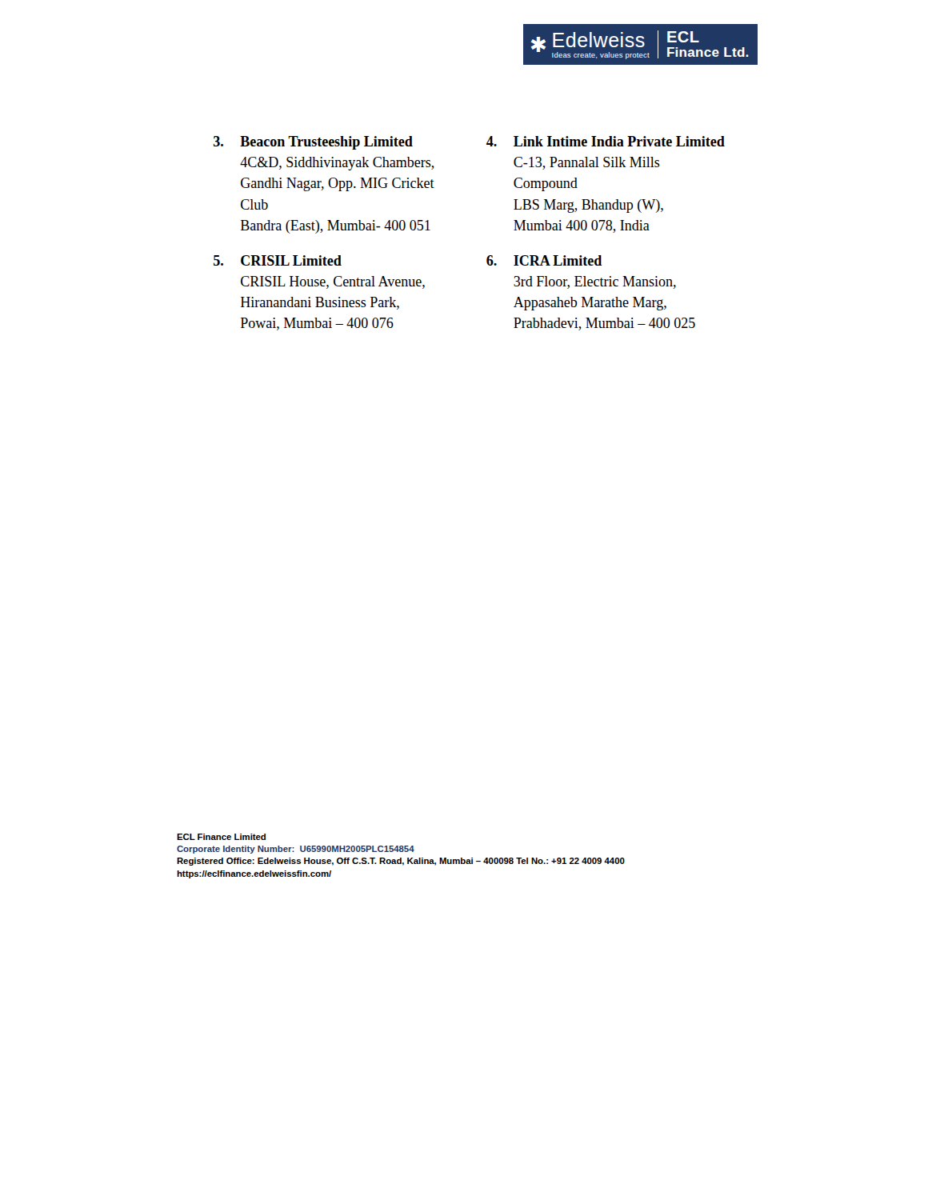✱ Edelweiss Ideas create, values protect
ECL Finance Ltd.
| 3. | Beacon Trusteeship Limited 4C&D, Siddhivinayak Chambers, Gandhi Nagar, Opp. MIG Cricket Club Bandra (East), Mumbai- 400 051 | | 4. | Link Intime India Private Limited C-13, Pannalal Silk Mills Compound LBS Marg, Bhandup (W), Mumbai 400 078, India |
| 5. | CRISIL Limited CRISIL House, Central Avenue, Hiranandani Business Park, Powai, Mumbai – 400 076 | | 6. | ICRA Limited 3rd Floor, Electric Mansion, Appasaheb Marathe Marg, Prabhadevi, Mumbai – 400 025 |
ECL Finance Limited
Corporate Identity Number: U65990MH2005PLC154854
Registered Office: Edelweiss House, Off C.S.T. Road, Kalina, Mumbai – 400098 Tel No.: +91 22 4009 4400 https://eclfinance.edelweissfin.com/